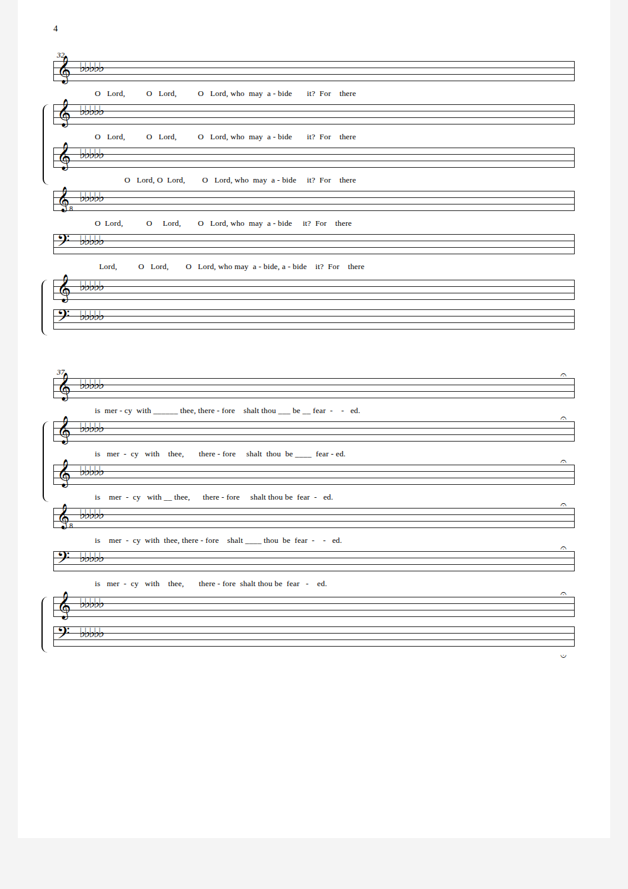4
32
𝄞♭♭♭♭♭
O Lord, O Lord, O Lord, who may a - bide it? For there
𝄞♭♭♭♭♭
O Lord, O Lord, O Lord, who may a - bide it? For there
𝄞♭♭♭♭♭
O Lord, O Lord, O Lord, who may a - bide it? For there
𝄞8♭♭♭♭♭
O Lord, O Lord, O Lord, who may a - bide it? For there
𝄢♭♭♭♭♭
Lord, O Lord, O Lord, who may a - bide, a - bide it? For there
𝄞♭♭♭♭♭
𝄢♭♭♭♭♭
37
𝄞♭♭♭♭♭𝄐
is mer - cy with ______ thee, there - fore shalt thou ___ be __ fear - - ed.
𝄞♭♭♭♭♭𝄐
is mer - cy with thee, there - fore shalt thou be ____ fear - ed.
𝄞♭♭♭♭♭𝄐
is mer - cy with __ thee, there - fore shalt thou be fear - ed.
𝄞8♭♭♭♭♭𝄐
is mer - cy with thee, there - fore shalt ____ thou be fear - - ed.
𝄢♭♭♭♭♭𝄐
is mer - cy with thee, there - fore shalt thou be fear - ed.
𝄞♭♭♭♭♭𝄐
𝄢♭♭♭♭♭𝄑
Text set: “O Lord, O Lord, O Lord, who may abide it? For there is mercy with thee, therefore shalt thou be feared.”